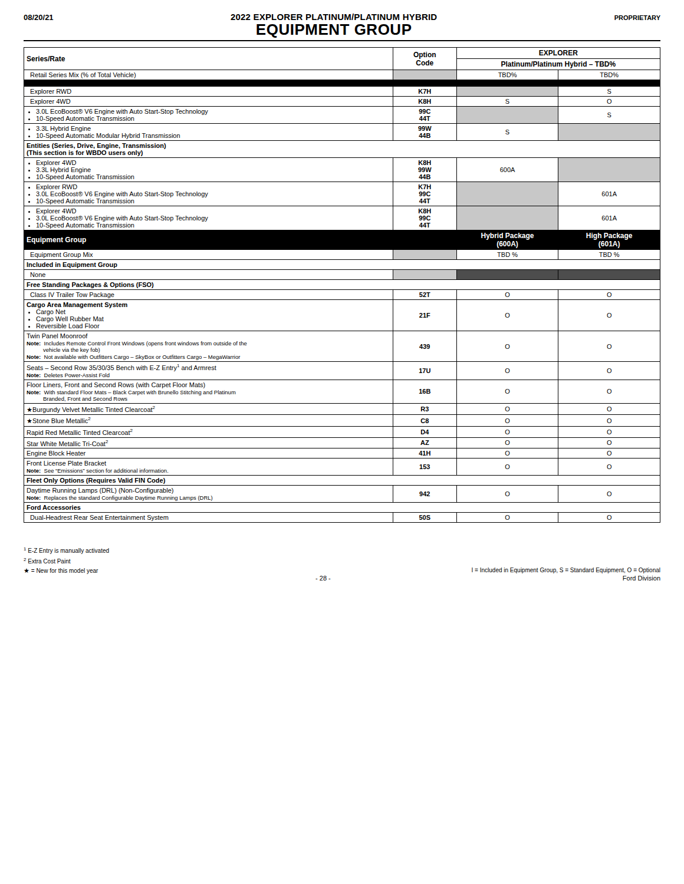08/20/21
2022 EXPLORER PLATINUM/PLATINUM HYBRID
EQUIPMENT GROUP
PROPRIETARY
| Series/Rate | Option Code | EXPLORER |
| --- | --- | --- |
| Platinum/Platinum Hybrid – TBD% |
| Retail Series Mix (% of Total Vehicle) | | TBD% | TBD% |
| Explorer RWD | K7H | | S |
| Explorer 4WD | K8H | S | O |
| 3.0L EcoBoost® V6 Engine with Auto Start-Stop Technology 10-Speed Automatic Transmission | 99C 44T | | S |
| 3.3L Hybrid Engine 10-Speed Automatic Modular Hybrid Transmission | 99W 44B | S | |
| Entities (Series, Drive, Engine, Transmission) (This section is for WBDO users only) |
| Explorer 4WD 3.3L Hybrid Engine 10-Speed Automatic Transmission | K8H 99W 44B | 600A | |
| Explorer RWD 3.0L EcoBoost® V6 Engine with Auto Start-Stop Technology 10-Speed Automatic Transmission | K7H 99C 44T | | 601A |
| Explorer 4WD 3.0L EcoBoost® V6 Engine with Auto Start-Stop Technology 10-Speed Automatic Transmission | K8H 99C 44T | | 601A |
| Equipment Group | | Hybrid Package (600A) | High Package (601A) |
| Equipment Group Mix | | TBD % | TBD % |
| Included in Equipment Group |
| None | | | |
| Free Standing Packages & Options (FSO) |
| Class IV Trailer Tow Package | 52T | O | O |
| Cargo Area Management System Cargo Net Cargo Well Rubber Mat Reversible Load Floor | 21F | O | O |
| Twin Panel Moonroof Note: Includes Remote Control Front Windows (opens front windows from outside of the vehicle via the key fob) Note: Not available with Outfitters Cargo – SkyBox or Outfitters Cargo – MegaWarrior | 439 | O | O |
| Seats – Second Row 35/30/35 Bench with E-Z Entry 1 and Armrest Note: Deletes Power-Assist Fold | 17U | O | O |
| Floor Liners, Front and Second Rows (with Carpet Floor Mats) Note: With standard Floor Mats – Black Carpet with Brunello Stitching and Platinum Branded, Front and Second Rows | 16B | O | O |
| ★ Burgundy Velvet Metallic Tinted Clearcoat 2 | R3 | O | O |
| ★ Stone Blue Metallic 2 | C8 | O | O |
| Rapid Red Metallic Tinted Clearcoat 2 | D4 | O | O |
| Star White Metallic Tri-Coat 2 | AZ | O | O |
| Engine Block Heater | 41H | O | O |
| Front License Plate Bracket Note: See “Emissions” section for additional information. | 153 | O | O |
| Fleet Only Options (Requires Valid FIN Code) |
| Daytime Running Lamps (DRL) (Non-Configurable) Note: Replaces the standard Configurable Daytime Running Lamps (DRL) | 942 | O | O |
| Ford Accessories |
| Dual-Headrest Rear Seat Entertainment System | 50S | O | O |
1 E-Z Entry is manually activated
2 Extra Cost Paint
★ = New for this model year
I = Included in Equipment Group, S = Standard Equipment, O = Optional
- 28 -
Ford Division